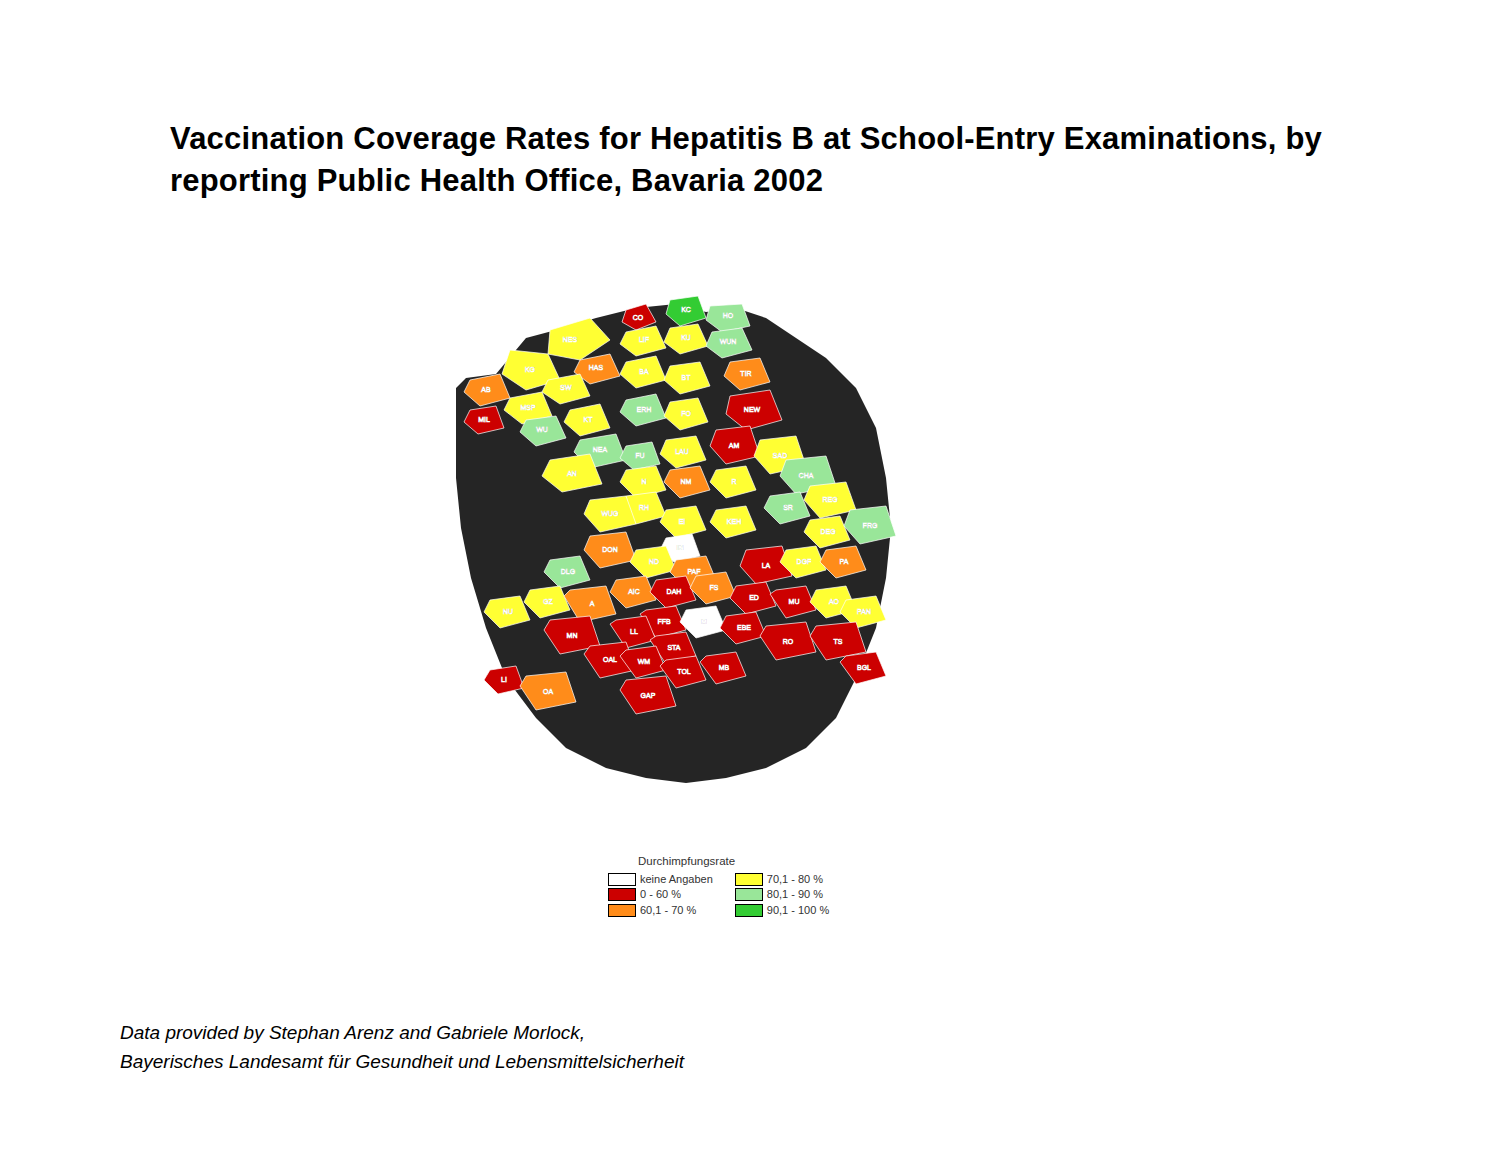Vaccination Coverage Rates for Hepatitis B at School-Entry Examinations, by reporting Public Health Office, Bavaria 2002
NES KG CO KC HO LIF KU WUN HAS SW BA BT TIR AB MSP MIL WU KT ERH FO NEW NEA FU LAU AM SAD AN N NM RH R CHA SR REG WUG EI KEH DEG FRG DON IN ND PAF LA DGF PA DLG GZ NU A AIC DAH FS ED MU AO PAN FFB M EBE LL STA RO TS MN OAL WM TOL MB BGL LI OA GAP
Durchimpfungsrate
| | keine Angaben | | 70,1 - 80 % |
| | 0 - 60 % | | 80,1 - 90 % |
| | 60,1 - 70 % | | 90,1 - 100 % |
Data provided by Stephan Arenz and Gabriele Morlock,
Bayerisches Landesamt für Gesundheit und Lebensmittelsicherheit